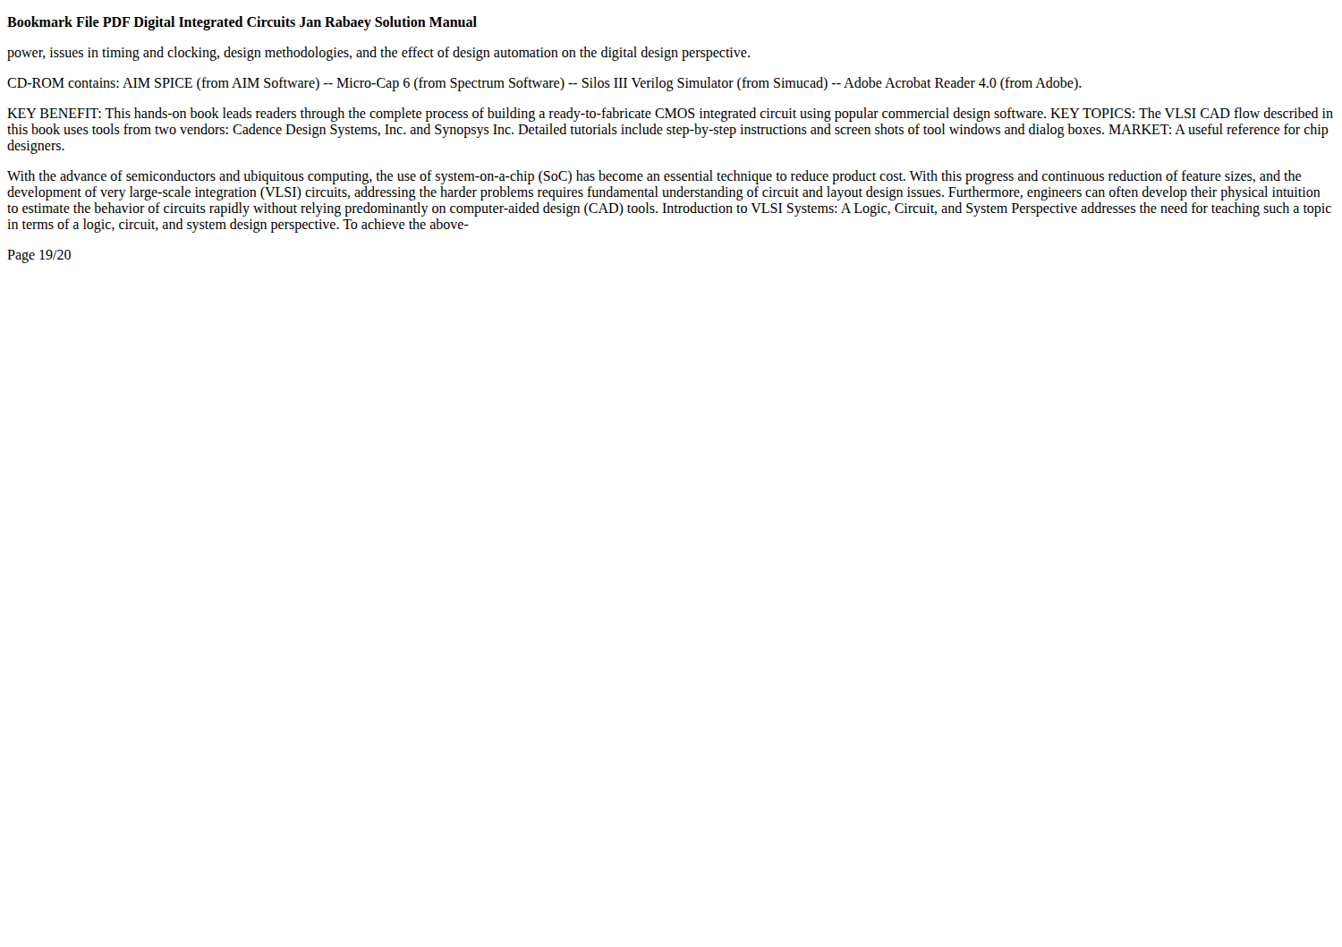Bookmark File PDF Digital Integrated Circuits Jan Rabaey Solution Manual
power, issues in timing and clocking, design methodologies, and the effect of design automation on the digital design perspective.
CD-ROM contains: AIM SPICE (from AIM Software) -- Micro-Cap 6 (from Spectrum Software) -- Silos III Verilog Simulator (from Simucad) -- Adobe Acrobat Reader 4.0 (from Adobe).
KEY BENEFIT: This hands-on book leads readers through the complete process of building a ready-to-fabricate CMOS integrated circuit using popular commercial design software. KEY TOPICS: The VLSI CAD flow described in this book uses tools from two vendors: Cadence Design Systems, Inc. and Synopsys Inc. Detailed tutorials include step-by-step instructions and screen shots of tool windows and dialog boxes. MARKET: A useful reference for chip designers.
With the advance of semiconductors and ubiquitous computing, the use of system-on-a-chip (SoC) has become an essential technique to reduce product cost. With this progress and continuous reduction of feature sizes, and the development of very large-scale integration (VLSI) circuits, addressing the harder problems requires fundamental understanding of circuit and layout design issues. Furthermore, engineers can often develop their physical intuition to estimate the behavior of circuits rapidly without relying predominantly on computer-aided design (CAD) tools. Introduction to VLSI Systems: A Logic, Circuit, and System Perspective addresses the need for teaching such a topic in terms of a logic, circuit, and system design perspective. To achieve the above-
Page 19/20